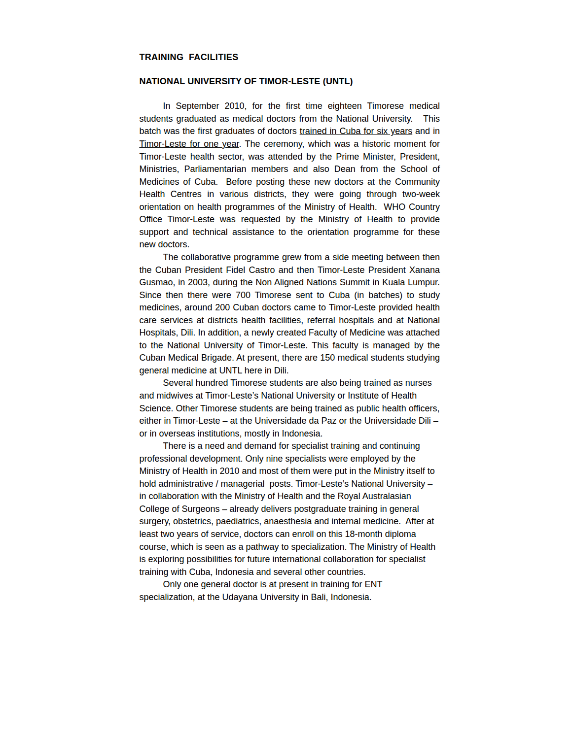TRAINING FACILITIES
NATIONAL UNIVERSITY OF TIMOR-LESTE (UNTL)
In September 2010, for the first time eighteen Timorese medical students graduated as medical doctors from the National University. This batch was the first graduates of doctors trained in Cuba for six years and in Timor-Leste for one year. The ceremony, which was a historic moment for Timor-Leste health sector, was attended by the Prime Minister, President, Ministries, Parliamentarian members and also Dean from the School of Medicines of Cuba. Before posting these new doctors at the Community Health Centres in various districts, they were going through two-week orientation on health programmes of the Ministry of Health. WHO Country Office Timor-Leste was requested by the Ministry of Health to provide support and technical assistance to the orientation programme for these new doctors.
The collaborative programme grew from a side meeting between then the Cuban President Fidel Castro and then Timor-Leste President Xanana Gusmao, in 2003, during the Non Aligned Nations Summit in Kuala Lumpur. Since then there were 700 Timorese sent to Cuba (in batches) to study medicines, around 200 Cuban doctors came to Timor-Leste provided health care services at districts health facilities, referral hospitals and at National Hospitals, Dili. In addition, a newly created Faculty of Medicine was attached to the National University of Timor-Leste. This faculty is managed by the Cuban Medical Brigade. At present, there are 150 medical students studying general medicine at UNTL here in Dili.
Several hundred Timorese students are also being trained as nurses and midwives at Timor-Leste’s National University or Institute of Health Science. Other Timorese students are being trained as public health officers, either in Timor-Leste – at the Universidade da Paz or the Universidade Dili – or in overseas institutions, mostly in Indonesia.
There is a need and demand for specialist training and continuing professional development. Only nine specialists were employed by the Ministry of Health in 2010 and most of them were put in the Ministry itself to hold administrative / managerial posts. Timor-Leste’s National University – in collaboration with the Ministry of Health and the Royal Australasian College of Surgeons – already delivers postgraduate training in general surgery, obstetrics, paediatrics, anaesthesia and internal medicine. After at least two years of service, doctors can enroll on this 18-month diploma course, which is seen as a pathway to specialization. The Ministry of Health is exploring possibilities for future international collaboration for specialist training with Cuba, Indonesia and several other countries.
Only one general doctor is at present in training for ENT specialization, at the Udayana University in Bali, Indonesia.